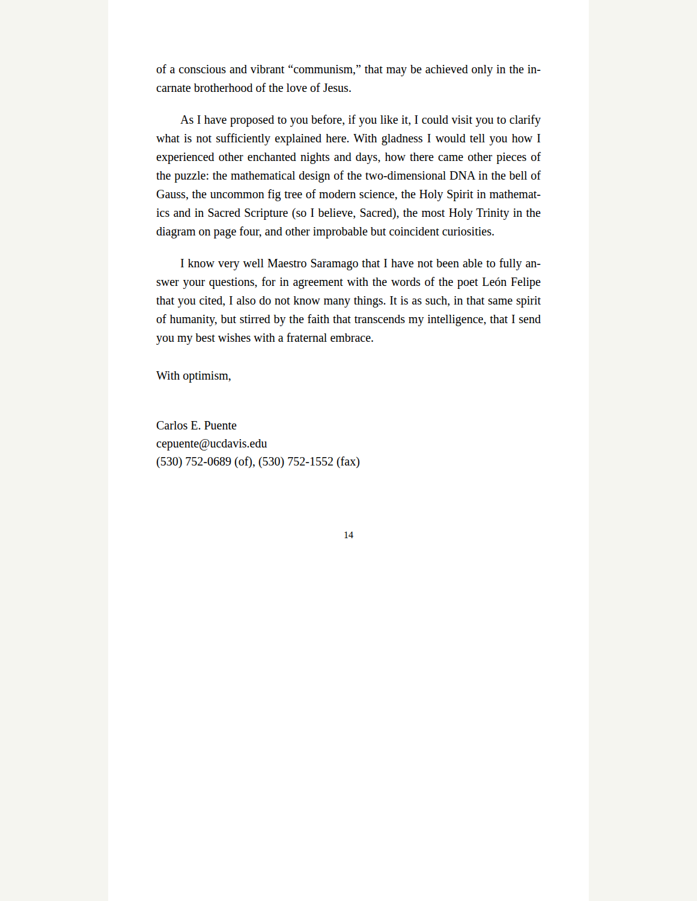of a conscious and vibrant “communism,” that may be achieved only in the incarnate brotherhood of the love of Jesus.
As I have proposed to you before, if you like it, I could visit you to clarify what is not sufficiently explained here. With gladness I would tell you how I experienced other enchanted nights and days, how there came other pieces of the puzzle: the mathematical design of the two-dimensional DNA in the bell of Gauss, the uncommon fig tree of modern science, the Holy Spirit in mathematics and in Sacred Scripture (so I believe, Sacred), the most Holy Trinity in the diagram on page four, and other improbable but coincident curiosities.
I know very well Maestro Saramago that I have not been able to fully answer your questions, for in agreement with the words of the poet León Felipe that you cited, I also do not know many things. It is as such, in that same spirit of humanity, but stirred by the faith that transcends my intelligence, that I send you my best wishes with a fraternal embrace.
With optimism,
Carlos E. Puente
cepuente@ucdavis.edu
(530) 752-0689 (of), (530) 752-1552 (fax)
14